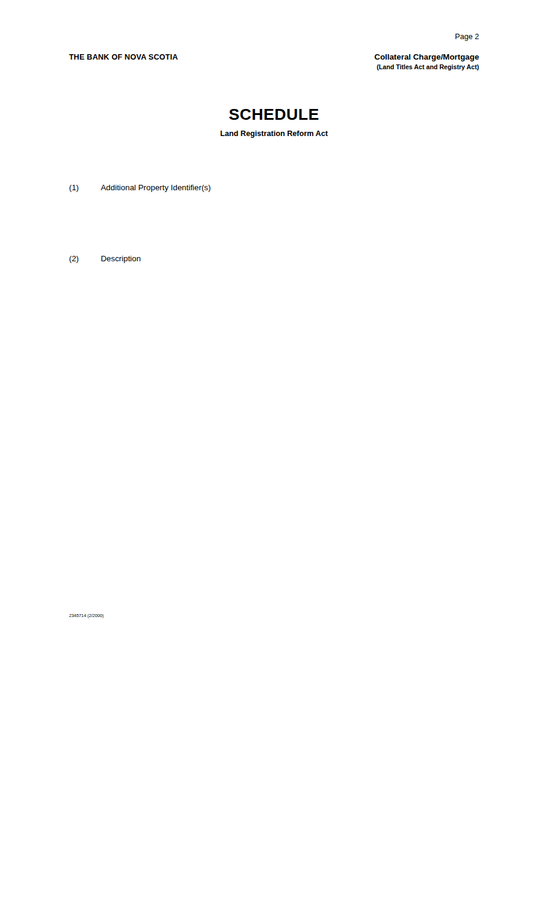Page 2
THE BANK OF NOVA SCOTIA
Collateral Charge/Mortgage
(Land Titles Act and Registry Act)
SCHEDULE
Land Registration Reform Act
(1) Additional Property Identifier(s)
(2) Description
2345714 (2/2000)